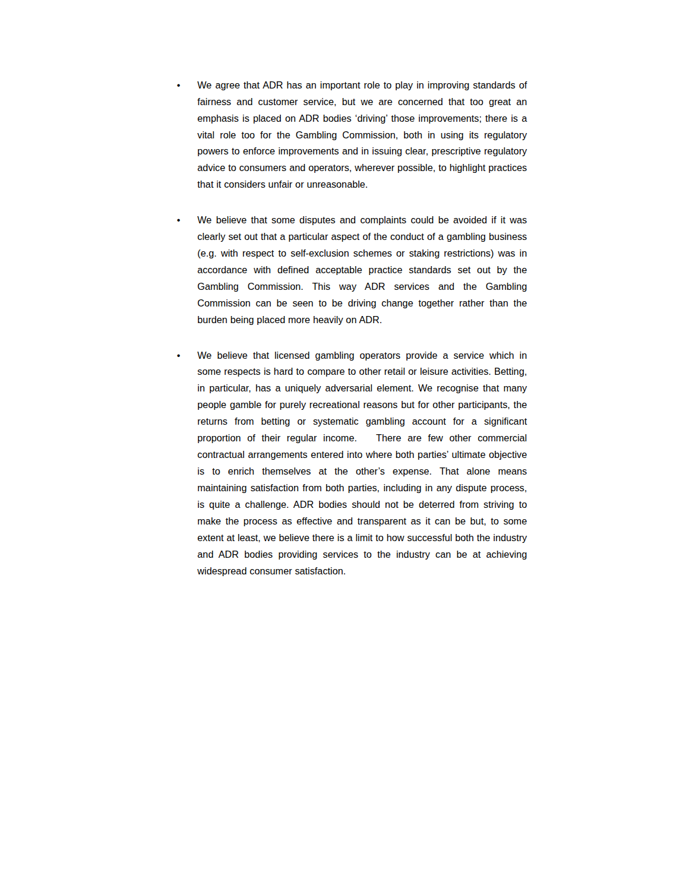We agree that ADR has an important role to play in improving standards of fairness and customer service, but we are concerned that too great an emphasis is placed on ADR bodies ‘driving’ those improvements; there is a vital role too for the Gambling Commission, both in using its regulatory powers to enforce improvements and in issuing clear, prescriptive regulatory advice to consumers and operators, wherever possible, to highlight practices that it considers unfair or unreasonable.
We believe that some disputes and complaints could be avoided if it was clearly set out that a particular aspect of the conduct of a gambling business (e.g. with respect to self-exclusion schemes or staking restrictions) was in accordance with defined acceptable practice standards set out by the Gambling Commission. This way ADR services and the Gambling Commission can be seen to be driving change together rather than the burden being placed more heavily on ADR.
We believe that licensed gambling operators provide a service which in some respects is hard to compare to other retail or leisure activities. Betting, in particular, has a uniquely adversarial element. We recognise that many people gamble for purely recreational reasons but for other participants, the returns from betting or systematic gambling account for a significant proportion of their regular income. There are few other commercial contractual arrangements entered into where both parties’ ultimate objective is to enrich themselves at the other’s expense. That alone means maintaining satisfaction from both parties, including in any dispute process, is quite a challenge. ADR bodies should not be deterred from striving to make the process as effective and transparent as it can be but, to some extent at least, we believe there is a limit to how successful both the industry and ADR bodies providing services to the industry can be at achieving widespread consumer satisfaction.